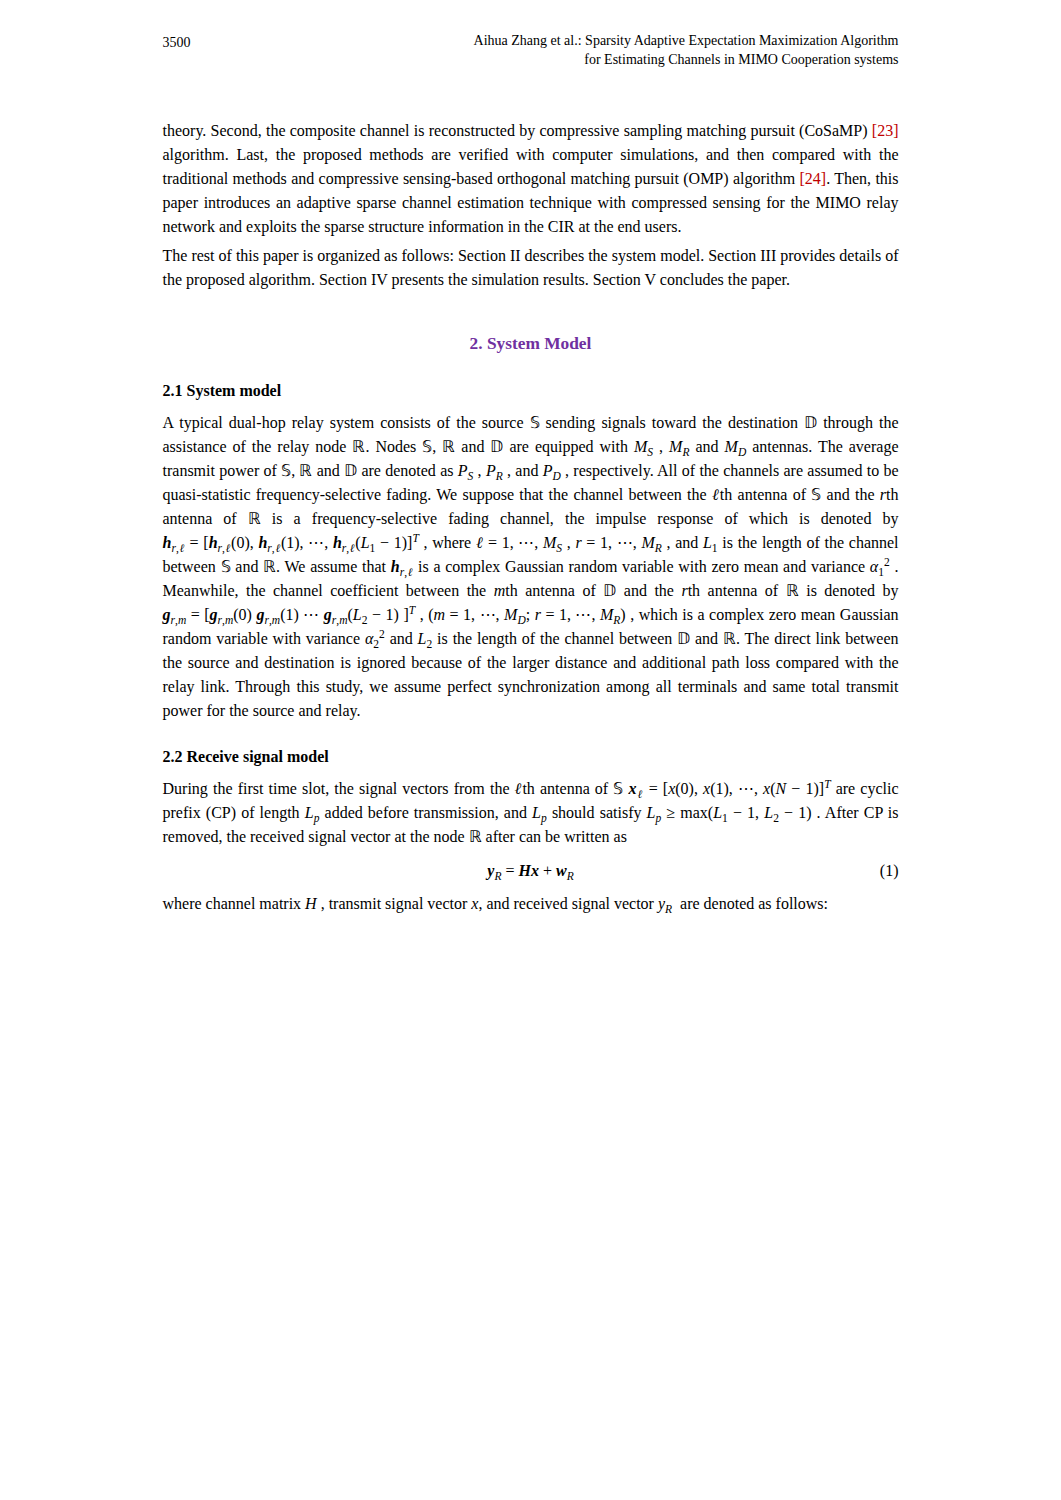3500
Aihua Zhang et al.: Sparsity Adaptive Expectation Maximization Algorithm
for Estimating Channels in MIMO Cooperation systems
theory. Second, the composite channel is reconstructed by compressive sampling matching pursuit (CoSaMP) [23] algorithm. Last, the proposed methods are verified with computer simulations, and then compared with the traditional methods and compressive sensing-based orthogonal matching pursuit (OMP) algorithm [24]. Then, this paper introduces an adaptive sparse channel estimation technique with compressed sensing for the MIMO relay network and exploits the sparse structure information in the CIR at the end users.
The rest of this paper is organized as follows: Section II describes the system model. Section III provides details of the proposed algorithm. Section IV presents the simulation results. Section V concludes the paper.
2. System Model
2.1 System model
A typical dual-hop relay system consists of the source 𝕊 sending signals toward the destination 𝔻 through the assistance of the relay node ℝ. Nodes 𝕊, ℝ and 𝔻 are equipped with MS , MR and MD antennas. The average transmit power of 𝕊, ℝ and 𝔻 are denoted as PS , PR , and PD , respectively. All of the channels are assumed to be quasi-statistic frequency-selective fading. We suppose that the channel between the ℓth antenna of 𝕊 and the rth antenna of ℝ is a frequency-selective fading channel, the impulse response of which is denoted by hr,ℓ = [hr,ℓ(0), hr,ℓ(1), ⋯, hr,ℓ(L1 − 1)]T , where ℓ = 1, ⋯, MS , r = 1, ⋯, MR , and L1 is the length of the channel between 𝕊 and ℝ. We assume that hr,ℓ is a complex Gaussian random variable with zero mean and variance α12 . Meanwhile, the channel coefficient between the mth antenna of 𝔻 and the rth antenna of ℝ is denoted by gr,m = [gr,m(0) gr,m(1) ⋯ gr,m(L2 − 1) ]T , (m = 1, ⋯, MD; r = 1, ⋯, MR) , which is a complex zero mean Gaussian random variable with variance α22 and L2 is the length of the channel between 𝔻 and ℝ. The direct link between the source and destination is ignored because of the larger distance and additional path loss compared with the relay link. Through this study, we assume perfect synchronization among all terminals and same total transmit power for the source and relay.
2.2 Receive signal model
During the first time slot, the signal vectors from the ℓth antenna of 𝕊 xℓ = [x(0), x(1), ⋯, x(N − 1)]T are cyclic prefix (CP) of length Lp added before transmission, and Lp should satisfy Lp ≥ max(L1 − 1, L2 − 1) . After CP is removed, the received signal vector at the node ℝ after can be written as
yR = Hx + wR (1)
where channel matrix H , transmit signal vector x, and received signal vector yR are denoted as follows: